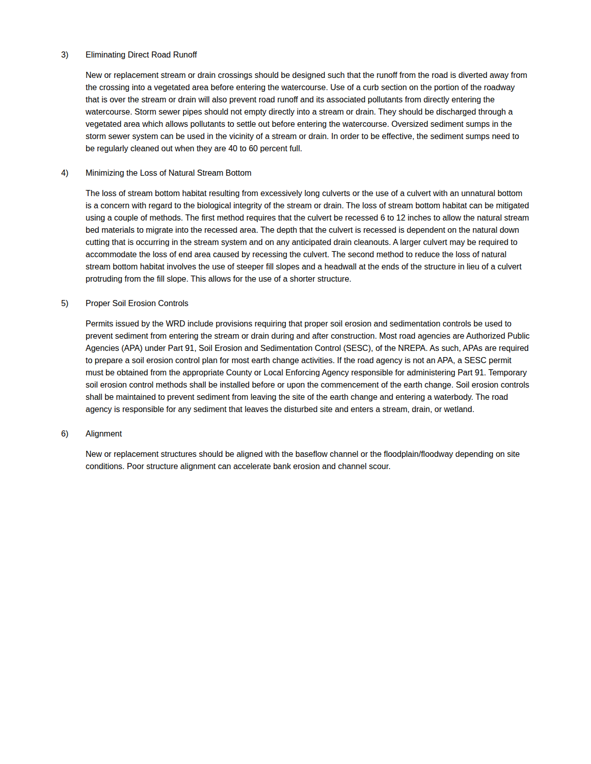3)
Eliminating Direct Road Runoff
New or replacement stream or drain crossings should be designed such that the runoff from the road is diverted away from the crossing into a vegetated area before entering the watercourse. Use of a curb section on the portion of the roadway that is over the stream or drain will also prevent road runoff and its associated pollutants from directly entering the watercourse. Storm sewer pipes should not empty directly into a stream or drain. They should be discharged through a vegetated area which allows pollutants to settle out before entering the watercourse. Oversized sediment sumps in the storm sewer system can be used in the vicinity of a stream or drain. In order to be effective, the sediment sumps need to be regularly cleaned out when they are 40 to 60 percent full.
4)
Minimizing the Loss of Natural Stream Bottom
The loss of stream bottom habitat resulting from excessively long culverts or the use of a culvert with an unnatural bottom is a concern with regard to the biological integrity of the stream or drain. The loss of stream bottom habitat can be mitigated using a couple of methods. The first method requires that the culvert be recessed 6 to 12 inches to allow the natural stream bed materials to migrate into the recessed area. The depth that the culvert is recessed is dependent on the natural down cutting that is occurring in the stream system and on any anticipated drain cleanouts. A larger culvert may be required to accommodate the loss of end area caused by recessing the culvert. The second method to reduce the loss of natural stream bottom habitat involves the use of steeper fill slopes and a headwall at the ends of the structure in lieu of a culvert protruding from the fill slope. This allows for the use of a shorter structure.
5)
Proper Soil Erosion Controls
Permits issued by the WRD include provisions requiring that proper soil erosion and sedimentation controls be used to prevent sediment from entering the stream or drain during and after construction. Most road agencies are Authorized Public Agencies (APA) under Part 91, Soil Erosion and Sedimentation Control (SESC), of the NREPA. As such, APAs are required to prepare a soil erosion control plan for most earth change activities. If the road agency is not an APA, a SESC permit must be obtained from the appropriate County or Local Enforcing Agency responsible for administering Part 91. Temporary soil erosion control methods shall be installed before or upon the commencement of the earth change. Soil erosion controls shall be maintained to prevent sediment from leaving the site of the earth change and entering a waterbody. The road agency is responsible for any sediment that leaves the disturbed site and enters a stream, drain, or wetland.
6)
Alignment
New or replacement structures should be aligned with the baseflow channel or the floodplain/floodway depending on site conditions. Poor structure alignment can accelerate bank erosion and channel scour.